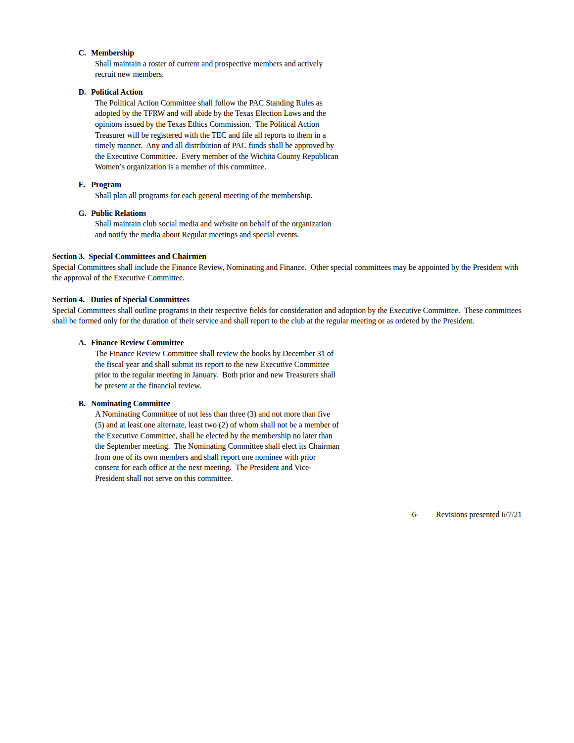C. Membership
Shall maintain a roster of current and prospective members and actively
recruit new members.
D. Political Action
The Political Action Committee shall follow the PAC Standing Rules as
adopted by the TFRW and will abide by the Texas Election Laws and the
opinions issued by the Texas Ethics Commission. The Political Action
Treasurer will be registered with the TEC and file all reports to them in a
timely manner. Any and all distribution of PAC funds shall be approved by
the Executive Committee. Every member of the Wichita County Republican
Women’s organization is a member of this committee.
E. Program
Shall plan all programs for each general meeting of the membership.
G. Public Relations
Shall maintain club social media and website on behalf of the organization
and notify the media about Regular meetings and special events.
Section 3. Special Committees and Chairmen
Special Committees shall include the Finance Review, Nominating and Finance. Other special committees may be appointed by the President with the approval of the Executive Committee.
Section 4. Duties of Special Committees
Special Committees shall outline programs in their respective fields for consideration and adoption by the Executive Committee. These committees shall be formed only for the duration of their service and shall report to the club at the regular meeting or as ordered by the President.
A. Finance Review Committee
The Finance Review Committee shall review the books by December 31 of
the fiscal year and shall submit its report to the new Executive Committee
prior to the regular meeting in January. Both prior and new Treasurers shall
be present at the financial review.
B. Nominating Committee
A Nominating Committee of not less than three (3) and not more than five
(5) and at least one alternate, least two (2) of whom shall not be a member of
the Executive Committee, shall be elected by the membership no later than
the September meeting. The Nominating Committee shall elect its Chairman
from one of its own members and shall report one nominee with prior
consent for each office at the next meeting. The President and Vice-
President shall not serve on this committee.
-6-Revisions presented 6/7/21